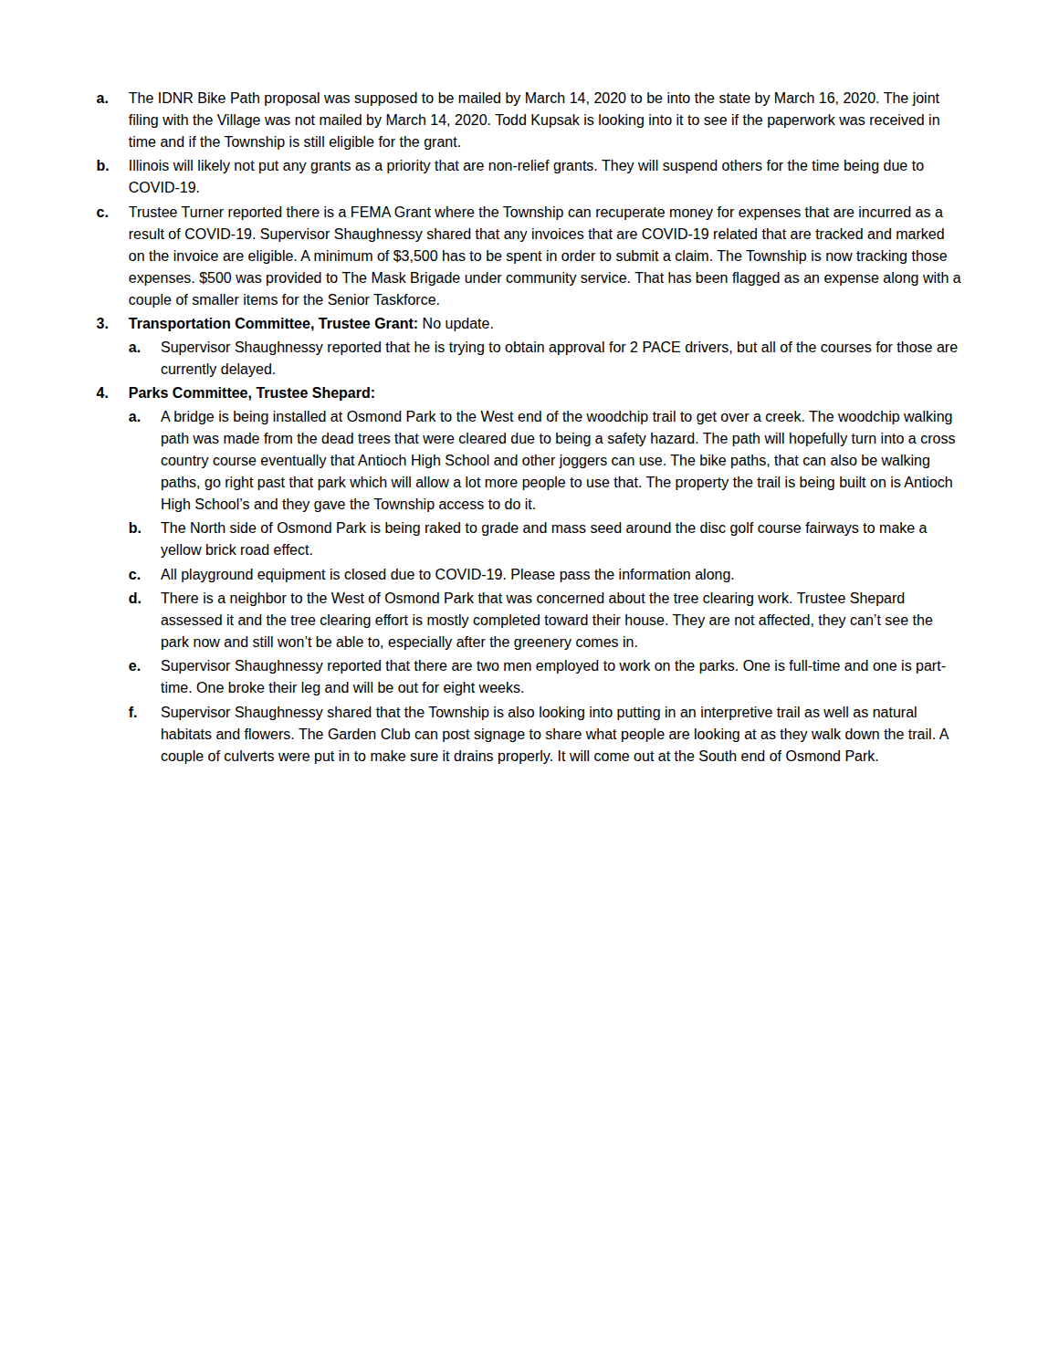a. The IDNR Bike Path proposal was supposed to be mailed by March 14, 2020 to be into the state by March 16, 2020. The joint filing with the Village was not mailed by March 14, 2020. Todd Kupsak is looking into it to see if the paperwork was received in time and if the Township is still eligible for the grant.
b. Illinois will likely not put any grants as a priority that are non-relief grants. They will suspend others for the time being due to COVID-19.
c. Trustee Turner reported there is a FEMA Grant where the Township can recuperate money for expenses that are incurred as a result of COVID-19. Supervisor Shaughnessy shared that any invoices that are COVID-19 related that are tracked and marked on the invoice are eligible. A minimum of $3,500 has to be spent in order to submit a claim. The Township is now tracking those expenses. $500 was provided to The Mask Brigade under community service. That has been flagged as an expense along with a couple of smaller items for the Senior Taskforce.
3. Transportation Committee, Trustee Grant: No update.
a. Supervisor Shaughnessy reported that he is trying to obtain approval for 2 PACE drivers, but all of the courses for those are currently delayed.
4. Parks Committee, Trustee Shepard:
a. A bridge is being installed at Osmond Park to the West end of the woodchip trail to get over a creek. The woodchip walking path was made from the dead trees that were cleared due to being a safety hazard. The path will hopefully turn into a cross country course eventually that Antioch High School and other joggers can use. The bike paths, that can also be walking paths, go right past that park which will allow a lot more people to use that. The property the trail is being built on is Antioch High School’s and they gave the Township access to do it.
b. The North side of Osmond Park is being raked to grade and mass seed around the disc golf course fairways to make a yellow brick road effect.
c. All playground equipment is closed due to COVID-19. Please pass the information along.
d. There is a neighbor to the West of Osmond Park that was concerned about the tree clearing work. Trustee Shepard assessed it and the tree clearing effort is mostly completed toward their house. They are not affected, they can’t see the park now and still won’t be able to, especially after the greenery comes in.
e. Supervisor Shaughnessy reported that there are two men employed to work on the parks. One is full-time and one is part-time. One broke their leg and will be out for eight weeks.
f. Supervisor Shaughnessy shared that the Township is also looking into putting in an interpretive trail as well as natural habitats and flowers. The Garden Club can post signage to share what people are looking at as they walk down the trail. A couple of culverts were put in to make sure it drains properly. It will come out at the South end of Osmond Park.